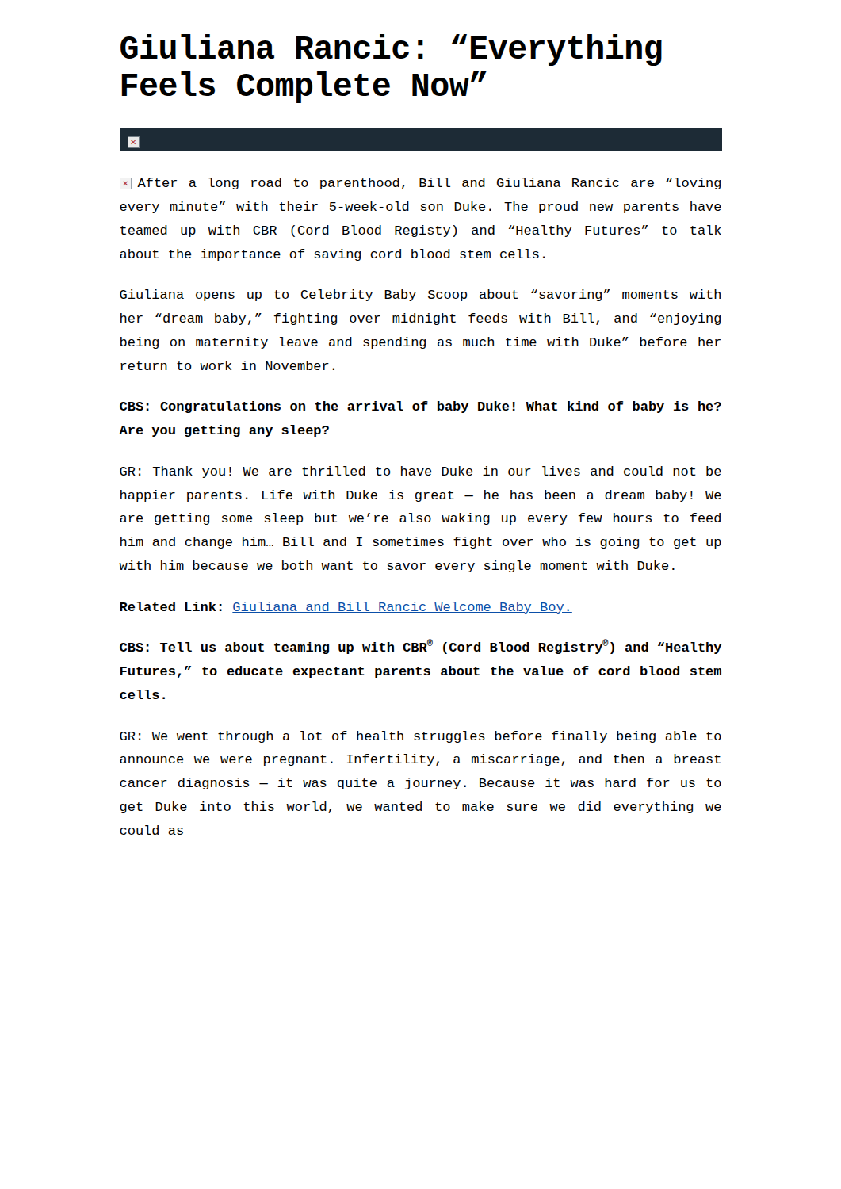Giuliana Rancic: “Everything Feels Complete Now”
✕
✕After a long road to parenthood, Bill and Giuliana Rancic are “loving every minute” with their 5-week-old son Duke. The proud new parents have teamed up with CBR (Cord Blood Registy) and “Healthy Futures” to talk about the importance of saving cord blood stem cells.
Giuliana opens up to Celebrity Baby Scoop about “savoring” moments with her “dream baby,” fighting over midnight feeds with Bill, and “enjoying being on maternity leave and spending as much time with Duke” before her return to work in November.
CBS: Congratulations on the arrival of baby Duke! What kind of baby is he? Are you getting any sleep?
GR: Thank you! We are thrilled to have Duke in our lives and could not be happier parents. Life with Duke is great — he has been a dream baby! We are getting some sleep but we’re also waking up every few hours to feed him and change him… Bill and I sometimes fight over who is going to get up with him because we both want to savor every single moment with Duke.
Related Link: Giuliana and Bill Rancic Welcome Baby Boy.
CBS: Tell us about teaming up with CBR® (Cord Blood Registry®) and “Healthy Futures,” to educate expectant parents about the value of cord blood stem cells.
GR: We went through a lot of health struggles before finally being able to announce we were pregnant. Infertility, a miscarriage, and then a breast cancer diagnosis — it was quite a journey. Because it was hard for us to get Duke into this world, we wanted to make sure we did everything we could as